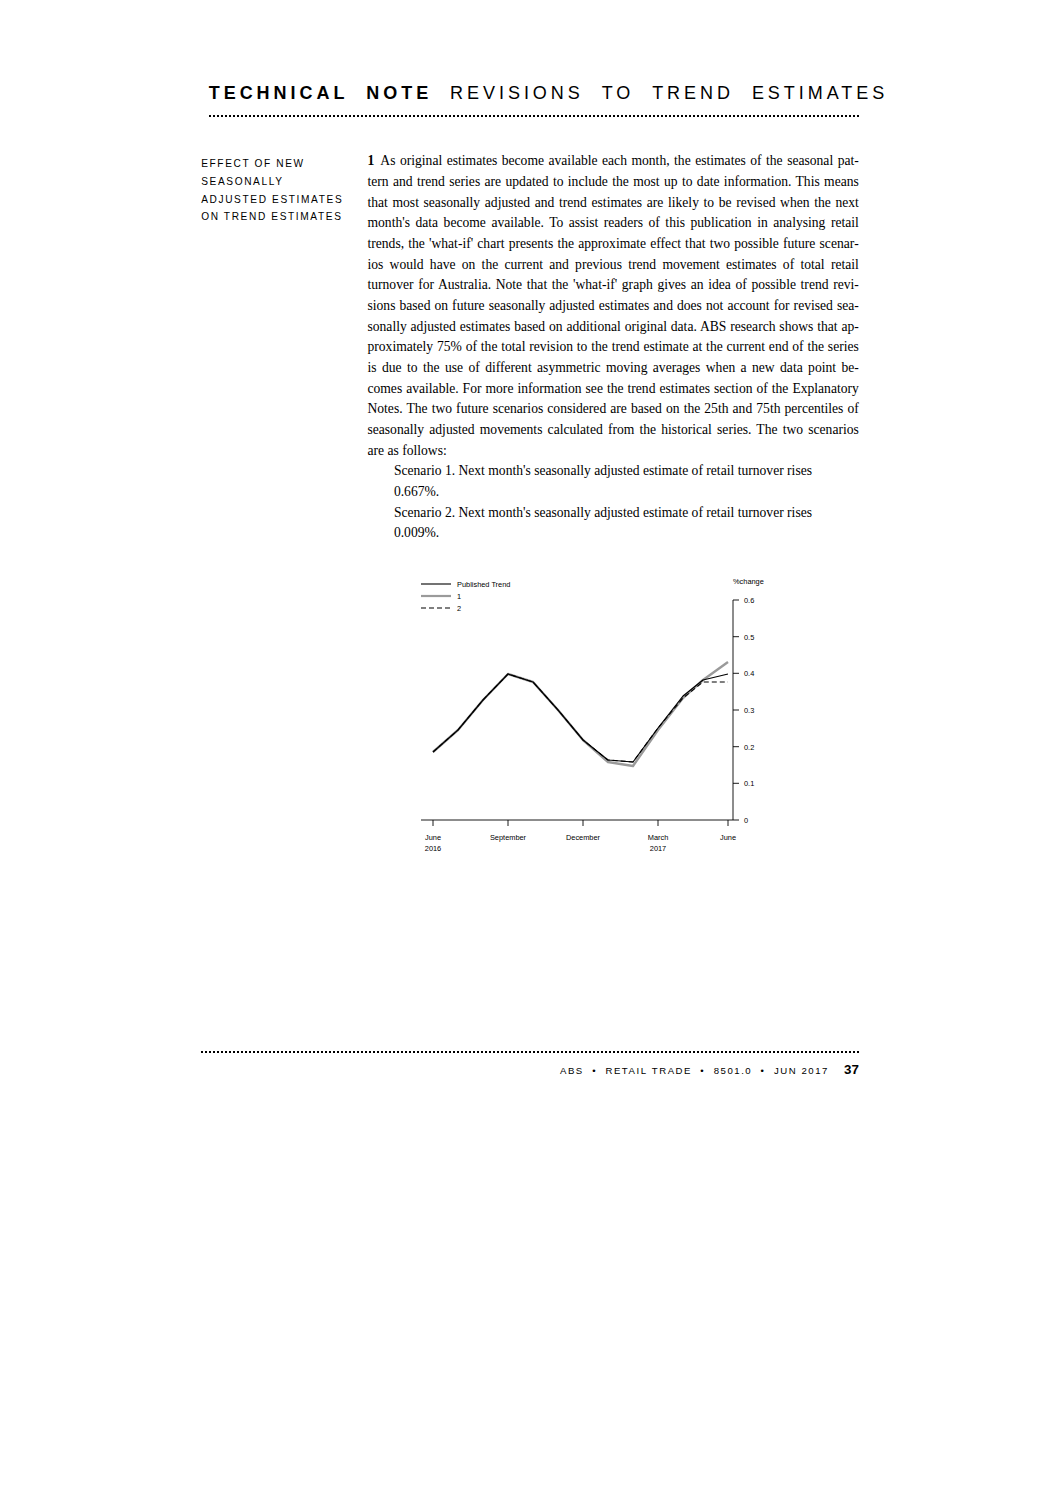TECHNICAL NOTE REVISIONS TO TREND ESTIMATES
Effect of new seasonally adjusted estimates on trend estimates
1 As original estimates become available each month, the estimates of the seasonal pattern and trend series are updated to include the most up to date information. This means that most seasonally adjusted and trend estimates are likely to be revised when the next month's data become available. To assist readers of this publication in analysing retail trends, the 'what-if' chart presents the approximate effect that two possible future scenarios would have on the current and previous trend movement estimates of total retail turnover for Australia. Note that the 'what-if' graph gives an idea of possible trend revisions based on future seasonally adjusted estimates and does not account for revised seasonally adjusted estimates based on additional original data. ABS research shows that approximately 75% of the total revision to the trend estimate at the current end of the series is due to the use of different asymmetric moving averages when a new data point becomes available. For more information see the trend estimates section of the Explanatory Notes. The two future scenarios considered are based on the 25th and 75th percentiles of seasonally adjusted movements calculated from the historical series. The two scenarios are as follows:
Scenario 1. Next month's seasonally adjusted estimate of retail turnover rises 0.667%.
Scenario 2. Next month's seasonally adjusted estimate of retail turnover rises 0.009%.
Published Trend 1 2 %change 0.6 0.5 0.4 0.3 0.2 0.1 0 June 2016 September December March 2017 June
ABS • RETAIL TRADE • 8501.0 • JUN 2017 37